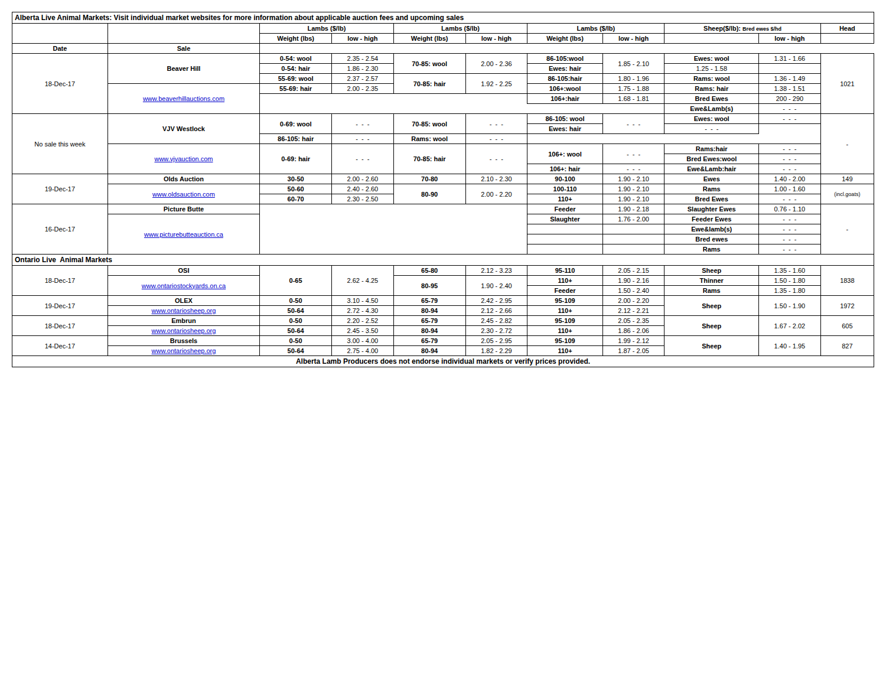| Alberta Live Animal Markets: Visit individual market websites for more information about applicable auction fees and upcoming sales |
| | | Lambs ($/lb) | Lambs ($/lb) | Lambs ($/lb) | Sheep($/lb): Bred ewes $/hd | Head |
| Weight (lbs) | low - high | Weight (lbs) | low - high | Weight (lbs) | low - high | | low - high | |
| Date | Sale | |
| 18-Dec-17 | Beaver Hill | 0-54: wool | 2.35 - 2.54 | 70-85: wool | 2.00 - 2.36 | 86-105:wool | 1.85 - 2.10 | Ewes: wool | 1.31 - 1.66 | 1021 |
| 0-54: hair | 1.86 - 2.30 | Ewes: hair | 1.25 - 1.58 |
| 55-69: wool | 2.37 - 2.57 | 70-85: hair | 1.92 - 2.25 | 86-105:hair | 1.80 - 1.96 | Rams: wool | 1.36 - 1.49 |
| www.beaverhillauctions.com | 55-69: hair | 2.00 - 2.35 | 106+:wool | 1.75 - 1.88 | Rams: hair | 1.38 - 1.51 |
| | 106+:hair | 1.68 - 1.81 | Bred Ewes | 200 - 290 |
| | Ewe&Lamb(s) | - - - |
| No sale this week | VJV Westlock | 0-69: wool | - - - | 70-85: wool | - - - | 86-105: wool | - - - | Ewes: wool | - - - | - |
| Ewes: hair | - - - |
| 86-105: hair | - - - | Rams: wool | - - - |
| www.vjvauction.com | 0-69: hair | - - - | 70-85: hair | - - - | 106+: wool | - - - | Rams:hair | - - - |
| Bred Ewes:wool | - - - |
| 106+: hair | - - - | Ewe&Lamb:hair | - - - |
| 19-Dec-17 | Olds Auction | 30-50 | 2.00 - 2.60 | 70-80 | 2.10 - 2.30 | 90-100 | 1.90 - 2.10 | Ewes | 1.40 - 2.00 | 149 |
| www.oldsauction.com | 50-60 | 2.40 - 2.60 | 80-90 | 2.00 - 2.20 | 100-110 | 1.90 - 2.10 | Rams | 1.00 - 1.60 | (incl.goats) |
| 60-70 | 2.30 - 2.50 | 110+ | 1.90 - 2.10 | Bred Ewes | - - - |
| 16-Dec-17 | Picture Butte | | Feeder | 1.90 - 2.18 | Slaughter Ewes | 0.76 - 1.10 | - |
| www.picturebutteauction.ca | Slaughter | 1.76 - 2.00 | Feeder Ewes | - - - |
| | | Ewe&lamb(s) | - - - |
| | | Bred ewes | - - - |
| | | Rams | - - - |
| Ontario Live Animal Markets |
| 18-Dec-17 | OSI | 0-65 | 2.62 - 4.25 | 65-80 | 2.12 - 3.23 | 95-110 | 2.05 - 2.15 | Sheep | 1.35 - 1.60 | 1838 |
| www.ontariostockyards.on.ca | 80-95 | 1.90 - 2.40 | 110+ | 1.90 - 2.16 | Thinner | 1.50 - 1.80 |
| Feeder | 1.50 - 2.40 | Rams | 1.35 - 1.80 |
| 19-Dec-17 | OLEX | 0-50 | 3.10 - 4.50 | 65-79 | 2.42 - 2.95 | 95-109 | 2.00 - 2.20 | Sheep | 1.50 - 1.90 | 1972 |
| www.ontariosheep.org | 50-64 | 2.72 - 4.30 | 80-94 | 2.12 - 2.66 | 110+ | 2.12 - 2.21 |
| 18-Dec-17 | Embrun | 0-50 | 2.20 - 2.52 | 65-79 | 2.45 - 2.82 | 95-109 | 2.05 - 2.35 | Sheep | 1.67 - 2.02 | 605 |
| www.ontariosheep.org | 50-64 | 2.45 - 3.50 | 80-94 | 2.30 - 2.72 | 110+ | 1.86 - 2.06 |
| 14-Dec-17 | Brussels | 0-50 | 3.00 - 4.00 | 65-79 | 2.05 - 2.95 | 95-109 | 1.99 - 2.12 | Sheep | 1.40 - 1.95 | 827 |
| www.ontariosheep.org | 50-64 | 2.75 - 4.00 | 80-94 | 1.82 - 2.29 | 110+ | 1.87 - 2.05 |
| Alberta Lamb Producers does not endorse individual markets or verify prices provided. |